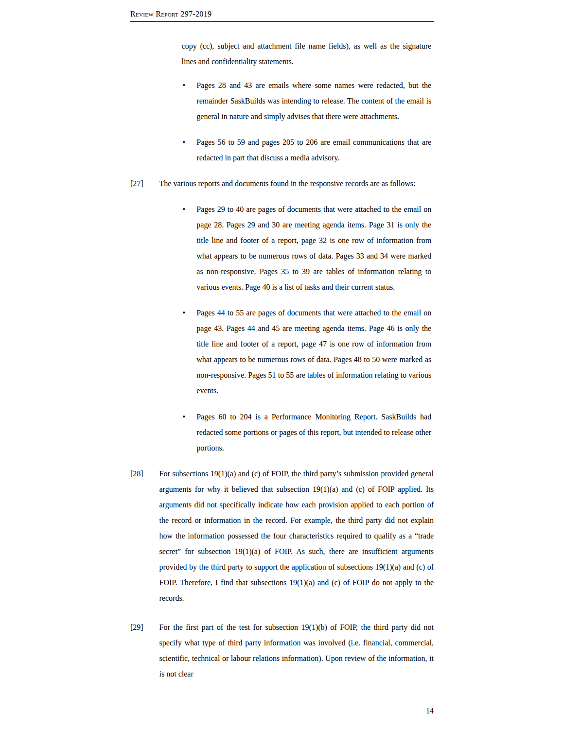Review Report 297-2019
copy (cc), subject and attachment file name fields), as well as the signature lines and confidentiality statements.
Pages 28 and 43 are emails where some names were redacted, but the remainder SaskBuilds was intending to release. The content of the email is general in nature and simply advises that there were attachments.
Pages 56 to 59 and pages 205 to 206 are email communications that are redacted in part that discuss a media advisory.
[27] The various reports and documents found in the responsive records are as follows:
Pages 29 to 40 are pages of documents that were attached to the email on page 28. Pages 29 and 30 are meeting agenda items. Page 31 is only the title line and footer of a report, page 32 is one row of information from what appears to be numerous rows of data. Pages 33 and 34 were marked as non-responsive. Pages 35 to 39 are tables of information relating to various events. Page 40 is a list of tasks and their current status.
Pages 44 to 55 are pages of documents that were attached to the email on page 43. Pages 44 and 45 are meeting agenda items. Page 46 is only the title line and footer of a report, page 47 is one row of information from what appears to be numerous rows of data. Pages 48 to 50 were marked as non-responsive. Pages 51 to 55 are tables of information relating to various events.
Pages 60 to 204 is a Performance Monitoring Report. SaskBuilds had redacted some portions or pages of this report, but intended to release other portions.
[28] For subsections 19(1)(a) and (c) of FOIP, the third party’s submission provided general arguments for why it believed that subsection 19(1)(a) and (c) of FOIP applied. Its arguments did not specifically indicate how each provision applied to each portion of the record or information in the record. For example, the third party did not explain how the information possessed the four characteristics required to qualify as a “trade secret” for subsection 19(1)(a) of FOIP. As such, there are insufficient arguments provided by the third party to support the application of subsections 19(1)(a) and (c) of FOIP. Therefore, I find that subsections 19(1)(a) and (c) of FOIP do not apply to the records.
[29] For the first part of the test for subsection 19(1)(b) of FOIP, the third party did not specify what type of third party information was involved (i.e. financial, commercial, scientific, technical or labour relations information). Upon review of the information, it is not clear
14